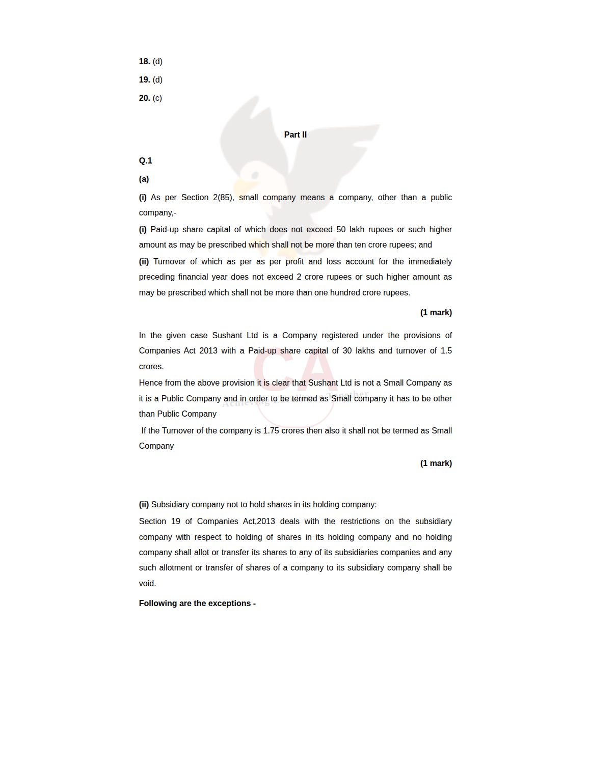🦅
CAAchieving Excellence Together
18. (d)
19. (d)
20. (c)
Part II
Q.1
(a)
(i) As per Section 2(85), small company means a company, other than a public company,-
(i) Paid-up share capital of which does not exceed 50 lakh rupees or such higher amount as may be prescribed which shall not be more than ten crore rupees; and
(ii) Turnover of which as per as per profit and loss account for the immediately preceding financial year does not exceed 2 crore rupees or such higher amount as may be prescribed which shall not be more than one hundred crore rupees.
(1 mark)
In the given case Sushant Ltd is a Company registered under the provisions of Companies Act 2013 with a Paid-up share capital of 30 lakhs and turnover of 1.5 crores.
Hence from the above provision it is clear that Sushant Ltd is not a Small Company as it is a Public Company and in order to be termed as Small company it has to be other than Public Company
If the Turnover of the company is 1.75 crores then also it shall not be termed as Small Company
(1 mark)
(ii) Subsidiary company not to hold shares in its holding company:
Section 19 of Companies Act,2013 deals with the restrictions on the subsidiary company with respect to holding of shares in its holding company and no holding company shall allot or transfer its shares to any of its subsidiaries companies and any such allotment or transfer of shares of a company to its subsidiary company shall be void.
Following are the exceptions -